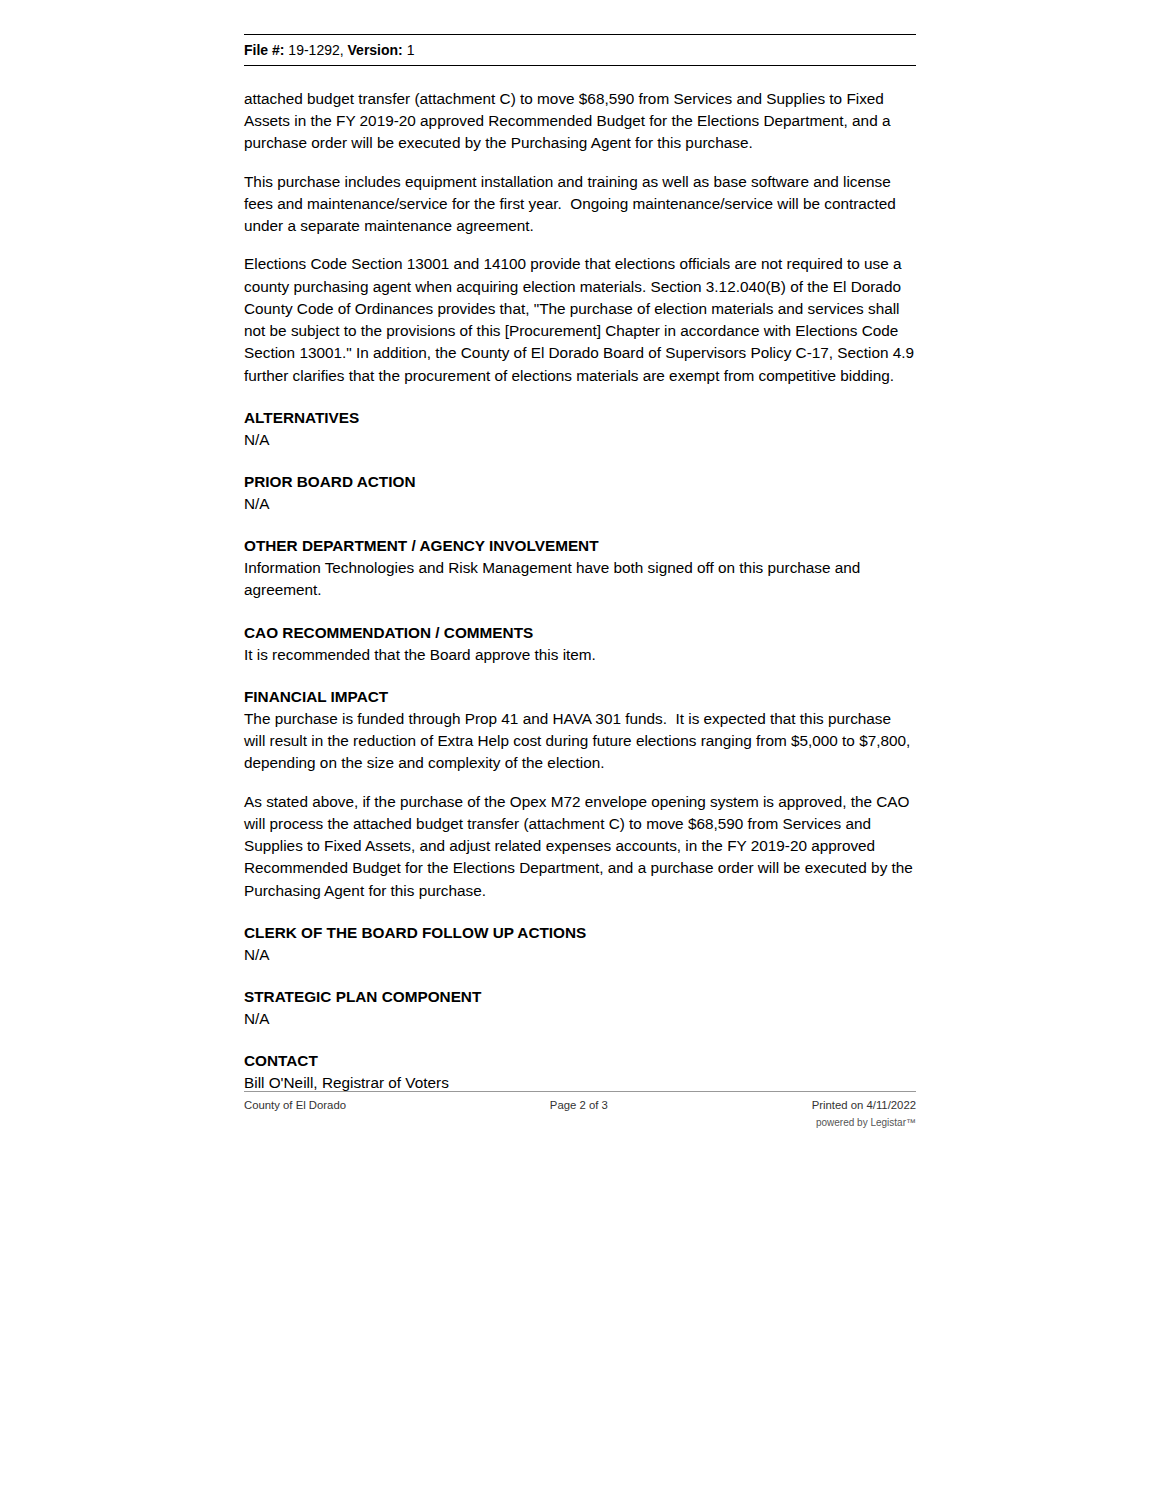File #: 19-1292, Version: 1
attached budget transfer (attachment C) to move $68,590 from Services and Supplies to Fixed Assets in the FY 2019-20 approved Recommended Budget for the Elections Department, and a purchase order will be executed by the Purchasing Agent for this purchase.
This purchase includes equipment installation and training as well as base software and license fees and maintenance/service for the first year. Ongoing maintenance/service will be contracted under a separate maintenance agreement.
Elections Code Section 13001 and 14100 provide that elections officials are not required to use a county purchasing agent when acquiring election materials. Section 3.12.040(B) of the El Dorado County Code of Ordinances provides that, "The purchase of election materials and services shall not be subject to the provisions of this [Procurement] Chapter in accordance with Elections Code Section 13001." In addition, the County of El Dorado Board of Supervisors Policy C-17, Section 4.9 further clarifies that the procurement of elections materials are exempt from competitive bidding.
ALTERNATIVES
N/A
PRIOR BOARD ACTION
N/A
OTHER DEPARTMENT / AGENCY INVOLVEMENT
Information Technologies and Risk Management have both signed off on this purchase and agreement.
CAO RECOMMENDATION / COMMENTS
It is recommended that the Board approve this item.
FINANCIAL IMPACT
The purchase is funded through Prop 41 and HAVA 301 funds. It is expected that this purchase will result in the reduction of Extra Help cost during future elections ranging from $5,000 to $7,800, depending on the size and complexity of the election.
As stated above, if the purchase of the Opex M72 envelope opening system is approved, the CAO will process the attached budget transfer (attachment C) to move $68,590 from Services and Supplies to Fixed Assets, and adjust related expenses accounts, in the FY 2019-20 approved Recommended Budget for the Elections Department, and a purchase order will be executed by the Purchasing Agent for this purchase.
CLERK OF THE BOARD FOLLOW UP ACTIONS
N/A
STRATEGIC PLAN COMPONENT
N/A
CONTACT
Bill O'Neill, Registrar of Voters
County of El Dorado
Page 2 of 3
Printed on 4/11/2022
powered by Legistar™